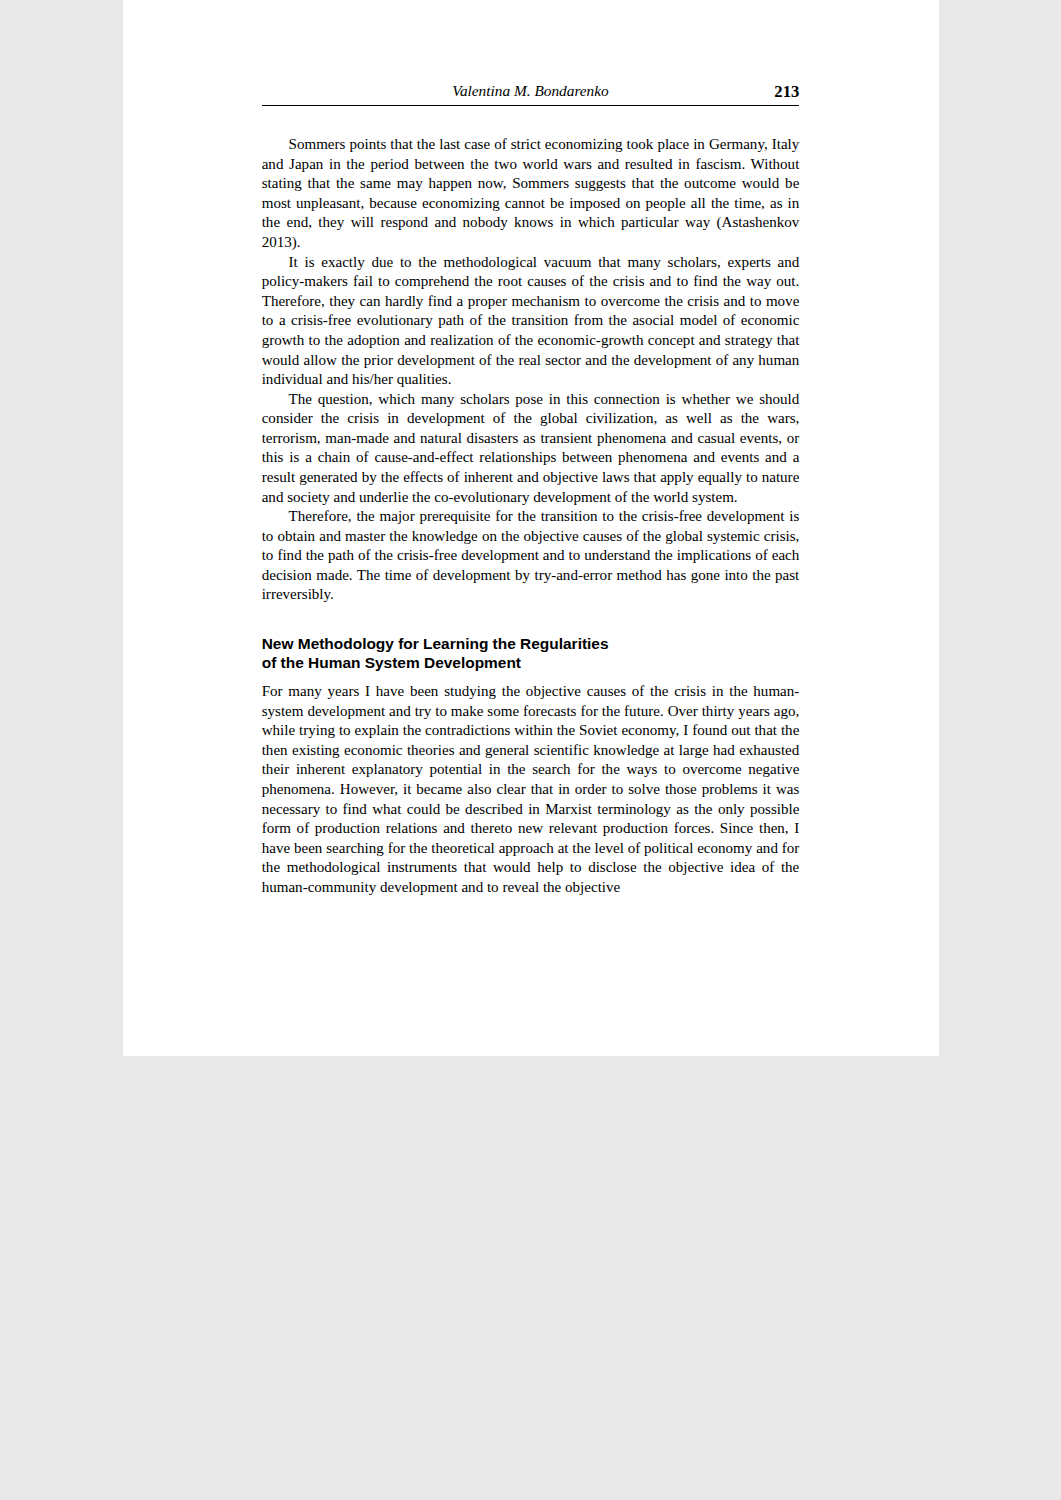Valentina M. Bondarenko 213
Sommers points that the last case of strict economizing took place in Germany, Italy and Japan in the period between the two world wars and resulted in fascism. Without stating that the same may happen now, Sommers suggests that the outcome would be most unpleasant, because economizing cannot be imposed on people all the time, as in the end, they will respond and nobody knows in which particular way (Astashenkov 2013).
It is exactly due to the methodological vacuum that many scholars, experts and policy-makers fail to comprehend the root causes of the crisis and to find the way out. Therefore, they can hardly find a proper mechanism to overcome the crisis and to move to a crisis-free evolutionary path of the transition from the asocial model of economic growth to the adoption and realization of the economic-growth concept and strategy that would allow the prior development of the real sector and the development of any human individual and his/her qualities.
The question, which many scholars pose in this connection is whether we should consider the crisis in development of the global civilization, as well as the wars, terrorism, man-made and natural disasters as transient phenomena and casual events, or this is a chain of cause-and-effect relationships between phenomena and events and a result generated by the effects of inherent and objective laws that apply equally to nature and society and underlie the co-evolutionary development of the world system.
Therefore, the major prerequisite for the transition to the crisis-free development is to obtain and master the knowledge on the objective causes of the global systemic crisis, to find the path of the crisis-free development and to understand the implications of each decision made. The time of development by try-and-error method has gone into the past irreversibly.
New Methodology for Learning the Regularities
of the Human System Development
For many years I have been studying the objective causes of the crisis in the human-system development and try to make some forecasts for the future. Over thirty years ago, while trying to explain the contradictions within the Soviet economy, I found out that the then existing economic theories and general scientific knowledge at large had exhausted their inherent explanatory potential in the search for the ways to overcome negative phenomena. However, it became also clear that in order to solve those problems it was necessary to find what could be described in Marxist terminology as the only possible form of production relations and thereto new relevant production forces. Since then, I have been searching for the theoretical approach at the level of political economy and for the methodological instruments that would help to disclose the objective idea of the human-community development and to reveal the objective